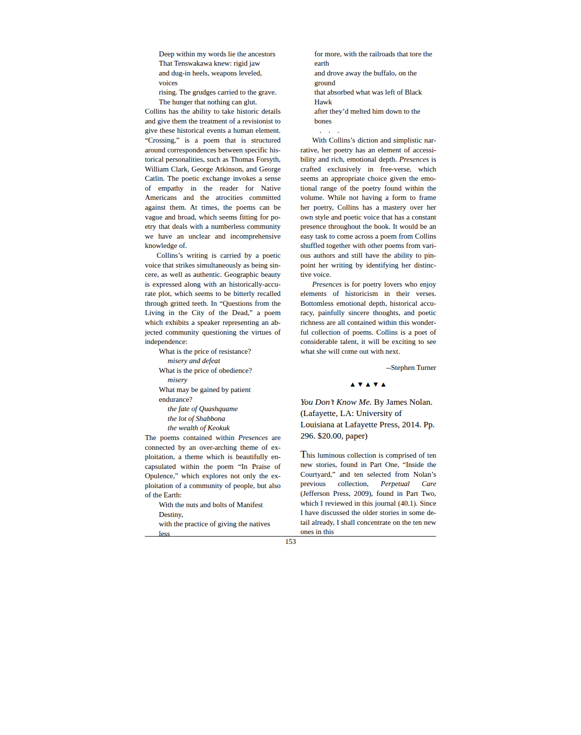Deep within my words lie the ancestors
That Tenswakawa knew: rigid jaw
and dug-in heels, weapons leveled, voices
rising. The grudges carried to the grave.
The hunger that nothing can glut.
Collins has the ability to take historic details and give them the treatment of a revisionist to give these historical events a human element. “Crossing,” is a poem that is structured around correspondences between specific historical personalities, such as Thomas Forsyth, William Clark, George Atkinson, and George Catlin. The poetic exchange invokes a sense of empathy in the reader for Native Americans and the atrocities committed against them. At times, the poems can be vague and broad, which seems fitting for poetry that deals with a numberless community we have an unclear and incomprehensive knowledge of.
Collins’s writing is carried by a poetic voice that strikes simultaneously as being sincere, as well as authentic. Geographic beauty is expressed along with an historically-accurate plot, which seems to be bitterly recalled through gritted teeth. In “Questions from the Living in the City of the Dead,” a poem which exhibits a speaker representing an abjected community questioning the virtues of independence:
What is the price of resistance?
misery and defeat What is the price of obedience?
misery What may be gained by patient endurance?
the fate of Quashquame the lot of Shabbona the wealth of Keokuk
The poems contained within Presences are connected by an over-arching theme of exploitation, a theme which is beautifully encapsulated within the poem “In Praise of Opulence,” which explores not only the exploitation of a community of people, but also of the Earth:
With the nuts and bolts of Manifest Destiny,
with the practice of giving the natives less
for more, with the railroads that tore the earth
and drove away the buffalo, on the ground
that absorbed what was left of Black Hawk
after they’d melted him down to the bones
. . .
With Collins’s diction and simplistic narrative, her poetry has an element of accessibility and rich, emotional depth. Presences is crafted exclusively in free-verse, which seems an appropriate choice given the emotional range of the poetry found within the volume. While not having a form to frame her poetry, Collins has a mastery over her own style and poetic voice that has a constant presence throughout the book. It would be an easy task to come across a poem from Collins shuffled together with other poems from various authors and still have the ability to pin-point her writing by identifying her distinctive voice.
Presences is for poetry lovers who enjoy elements of historicism in their verses. Bottomless emotional depth, historical accuracy, painfully sincere thoughts, and poetic richness are all contained within this wonderful collection of poems. Collins is a poet of considerable talent, it will be exciting to see what she will come out with next.
--Stephen Turner
▲▼▲▼▲
You Don’t Know Me. By James Nolan. (Lafayette, LA: University of Louisiana at Lafayette Press, 2014. Pp. 296. $20.00, paper)
This luminous collection is comprised of ten new stories, found in Part One, “Inside the Courtyard,” and ten selected from Nolan’s previous collection, Perpetual Care (Jefferson Press, 2009), found in Part Two, which I reviewed in this journal (40.1). Since I have discussed the older stories in some detail already, I shall concentrate on the ten new ones in this
153